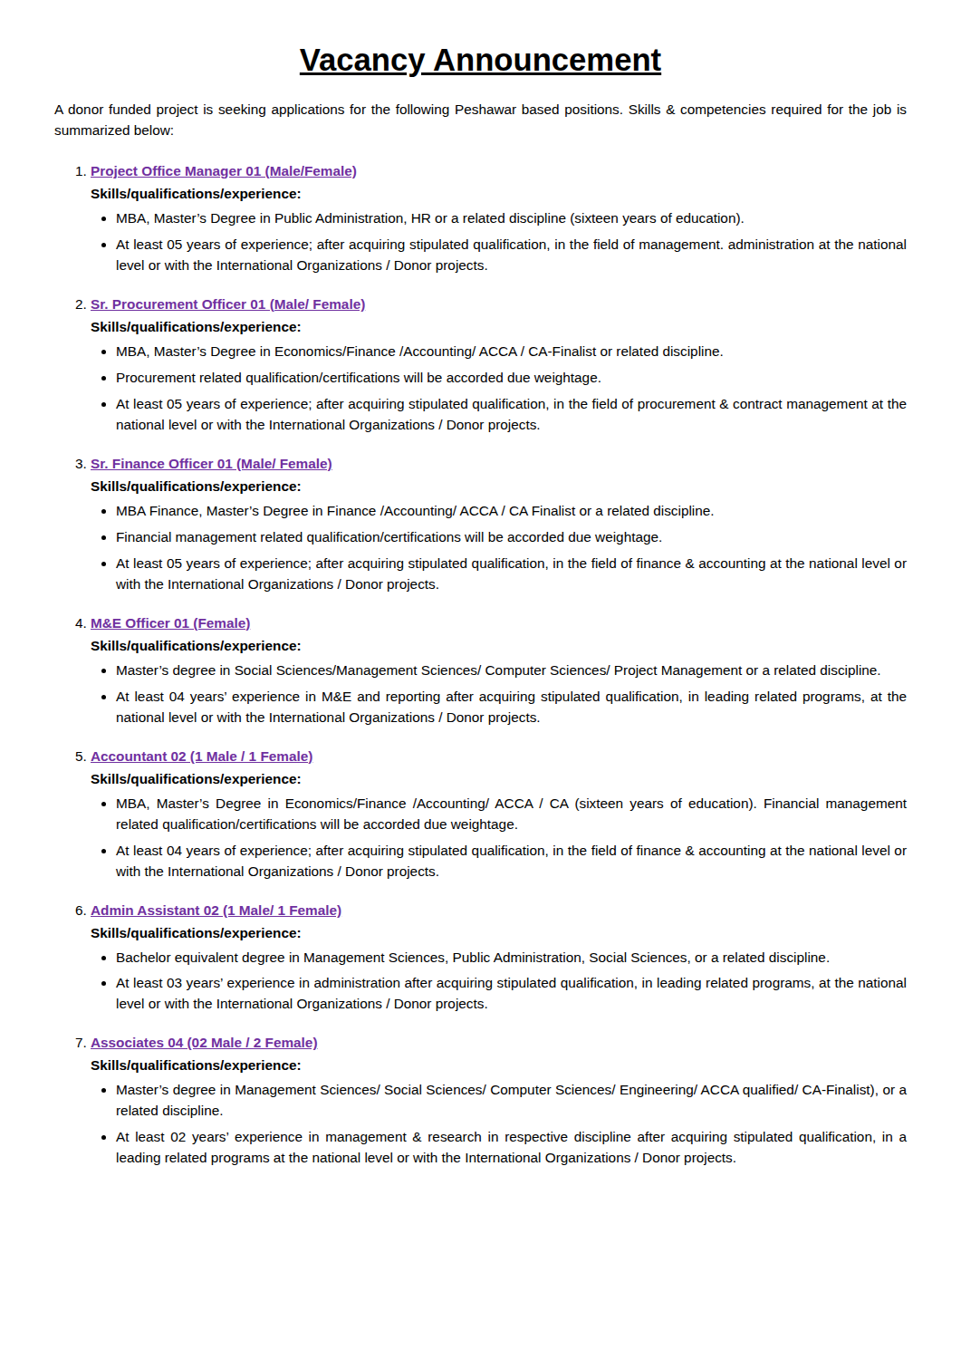Vacancy Announcement
A donor funded project is seeking applications for the following Peshawar based positions. Skills & competencies required for the job is summarized below:
Project Office Manager 01 (Male/Female) Skills/qualifications/experience:
MBA, Master’s Degree in Public Administration, HR or a related discipline (sixteen years of education).
At least 05 years of experience; after acquiring stipulated qualification, in the field of management. administration at the national level or with the International Organizations / Donor projects.
Sr. Procurement Officer 01 (Male/ Female) Skills/qualifications/experience:
MBA, Master’s Degree in Economics/Finance /Accounting/ ACCA / CA-Finalist or related discipline.
Procurement related qualification/certifications will be accorded due weightage.
At least 05 years of experience; after acquiring stipulated qualification, in the field of procurement & contract management at the national level or with the International Organizations / Donor projects.
Sr. Finance Officer 01 (Male/ Female) Skills/qualifications/experience:
MBA Finance, Master’s Degree in Finance /Accounting/ ACCA / CA Finalist or a related discipline.
Financial management related qualification/certifications will be accorded due weightage.
At least 05 years of experience; after acquiring stipulated qualification, in the field of finance & accounting at the national level or with the International Organizations / Donor projects.
M&E Officer 01 (Female) Skills/qualifications/experience:
Master’s degree in Social Sciences/Management Sciences/ Computer Sciences/ Project Management or a related discipline.
At least 04 years’ experience in M&E and reporting after acquiring stipulated qualification, in leading related programs, at the national level or with the International Organizations / Donor projects.
Accountant 02 (1 Male / 1 Female) Skills/qualifications/experience:
MBA, Master’s Degree in Economics/Finance /Accounting/ ACCA / CA (sixteen years of education). Financial management related qualification/certifications will be accorded due weightage.
At least 04 years of experience; after acquiring stipulated qualification, in the field of finance & accounting at the national level or with the International Organizations / Donor projects.
Admin Assistant 02 (1 Male/ 1 Female) Skills/qualifications/experience:
Bachelor equivalent degree in Management Sciences, Public Administration, Social Sciences, or a related discipline.
At least 03 years’ experience in administration after acquiring stipulated qualification, in leading related programs, at the national level or with the International Organizations / Donor projects.
Associates 04 (02 Male / 2 Female) Skills/qualifications/experience:
Master’s degree in Management Sciences/ Social Sciences/ Computer Sciences/ Engineering/ ACCA qualified/ CA-Finalist), or a related discipline.
At least 02 years’ experience in management & research in respective discipline after acquiring stipulated qualification, in a leading related programs at the national level or with the International Organizations / Donor projects.